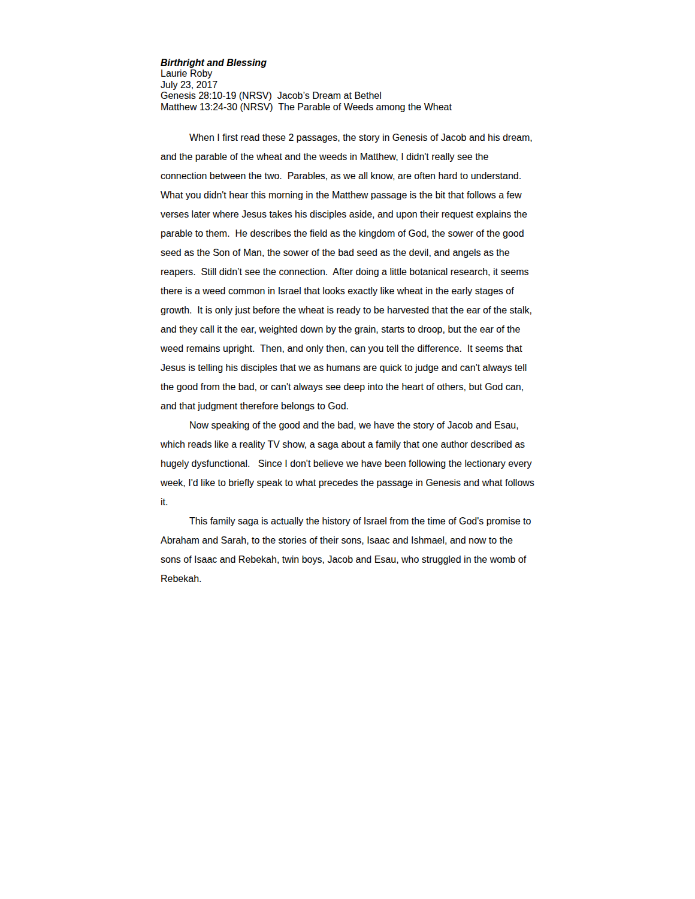Birthright and Blessing
Laurie Roby
July 23, 2017
Genesis 28:10-19 (NRSV) Jacob’s Dream at Bethel
Matthew 13:24-30 (NRSV) The Parable of Weeds among the Wheat
When I first read these 2 passages, the story in Genesis of Jacob and his dream, and the parable of the wheat and the weeds in Matthew, I didn't really see the connection between the two. Parables, as we all know, are often hard to understand. What you didn't hear this morning in the Matthew passage is the bit that follows a few verses later where Jesus takes his disciples aside, and upon their request explains the parable to them. He describes the field as the kingdom of God, the sower of the good seed as the Son of Man, the sower of the bad seed as the devil, and angels as the reapers. Still didn’t see the connection. After doing a little botanical research, it seems there is a weed common in Israel that looks exactly like wheat in the early stages of growth. It is only just before the wheat is ready to be harvested that the ear of the stalk, and they call it the ear, weighted down by the grain, starts to droop, but the ear of the weed remains upright. Then, and only then, can you tell the difference. It seems that Jesus is telling his disciples that we as humans are quick to judge and can't always tell the good from the bad, or can't always see deep into the heart of others, but God can, and that judgment therefore belongs to God.
Now speaking of the good and the bad, we have the story of Jacob and Esau, which reads like a reality TV show, a saga about a family that one author described as hugely dysfunctional. Since I don't believe we have been following the lectionary every week, I'd like to briefly speak to what precedes the passage in Genesis and what follows it.
This family saga is actually the history of Israel from the time of God's promise to Abraham and Sarah, to the stories of their sons, Isaac and Ishmael, and now to the sons of Isaac and Rebekah, twin boys, Jacob and Esau, who struggled in the womb of Rebekah.